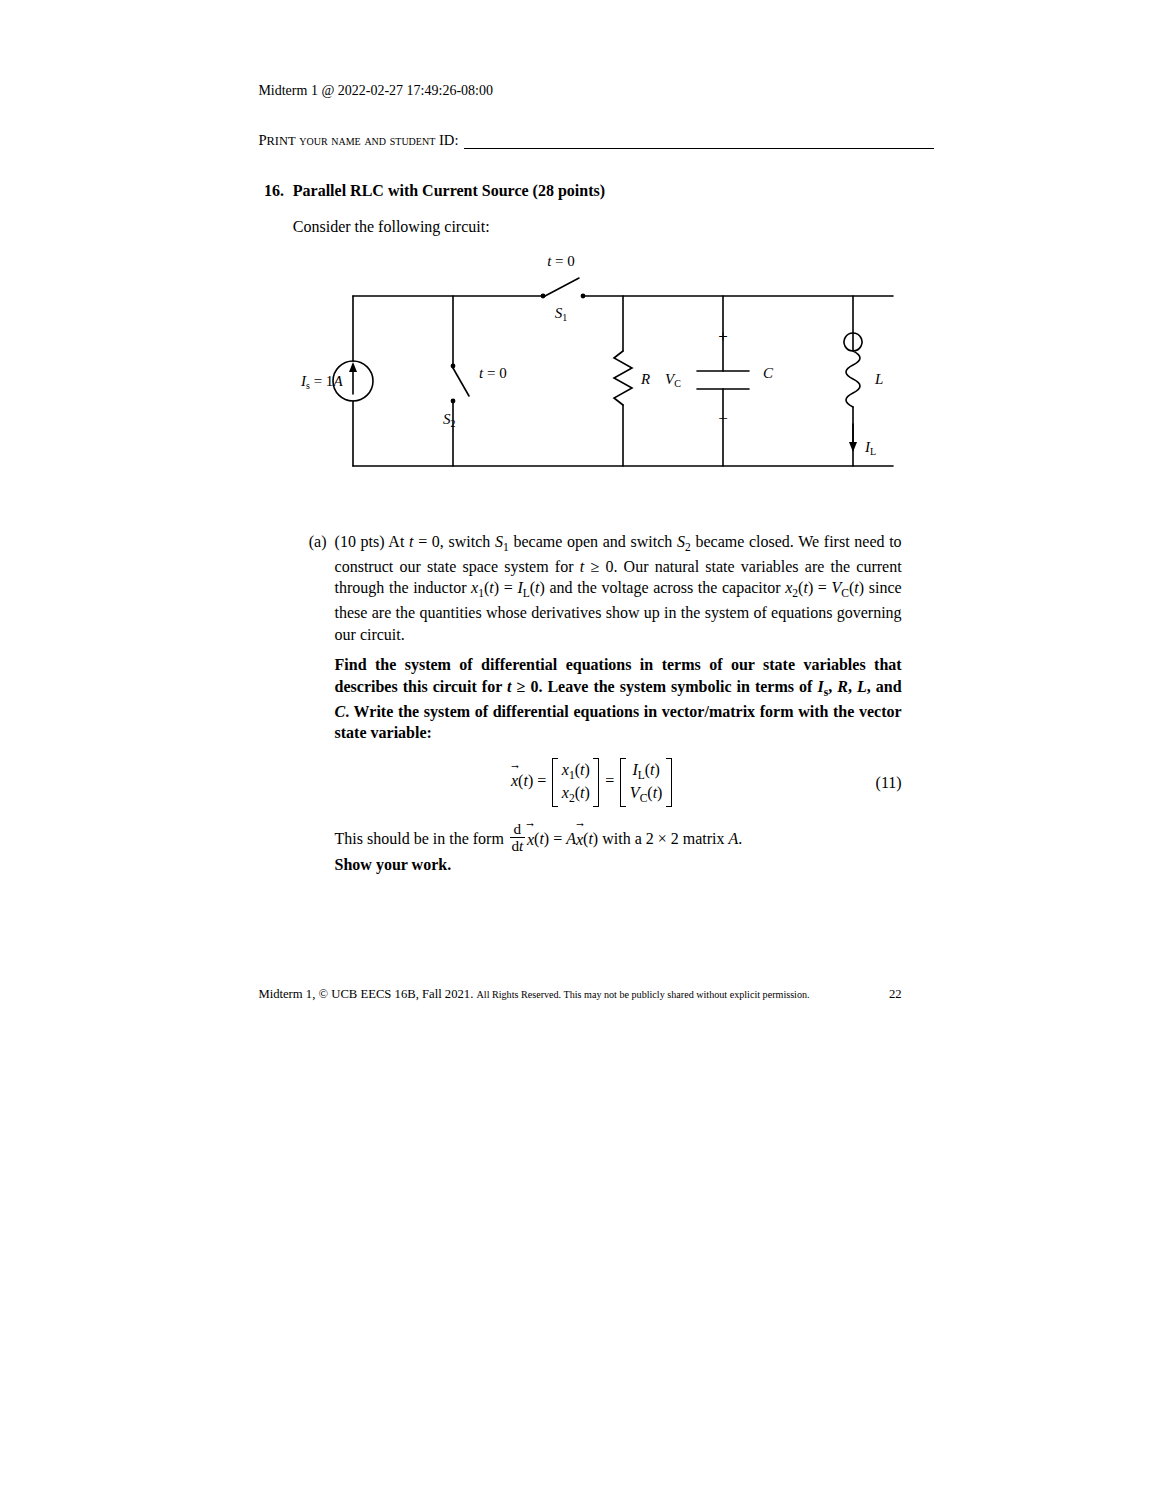Midterm 1 @ 2022-02-27 17:49:26-08:00
PRINT your name and student ID:
16. Parallel RLC with Current Source (28 points)
Consider the following circuit:
t = 0 S1 Is = 1A t = 0 S2 R VC C + − L IL
(a)
(10 pts) At t = 0, switch S1 became open and switch S2 became closed. We first need to construct our state space system for t ≥ 0. Our natural state variables are the current through the inductor x1(t) = IL(t) and the voltage across the capacitor x2(t) = VC(t) since these are the quantities whose derivatives show up in the system of equations governing our circuit.
Find the system of differential equations in terms of our state variables that describes this circuit for t ≥ 0. Leave the system symbolic in terms of Is, R, L, and C. Write the system of differential equations in vector/matrix form with the vector state variable:
x(t) = x1(t) x2(t) = IL(t) VC(t) (11)
This should be in the form ddt x(t) = Ax(t) with a 2 × 2 matrix A.
Show your work.
Midterm 1, © UCB EECS 16B, Fall 2021. All Rights Reserved. This may not be publicly shared without explicit permission.
22